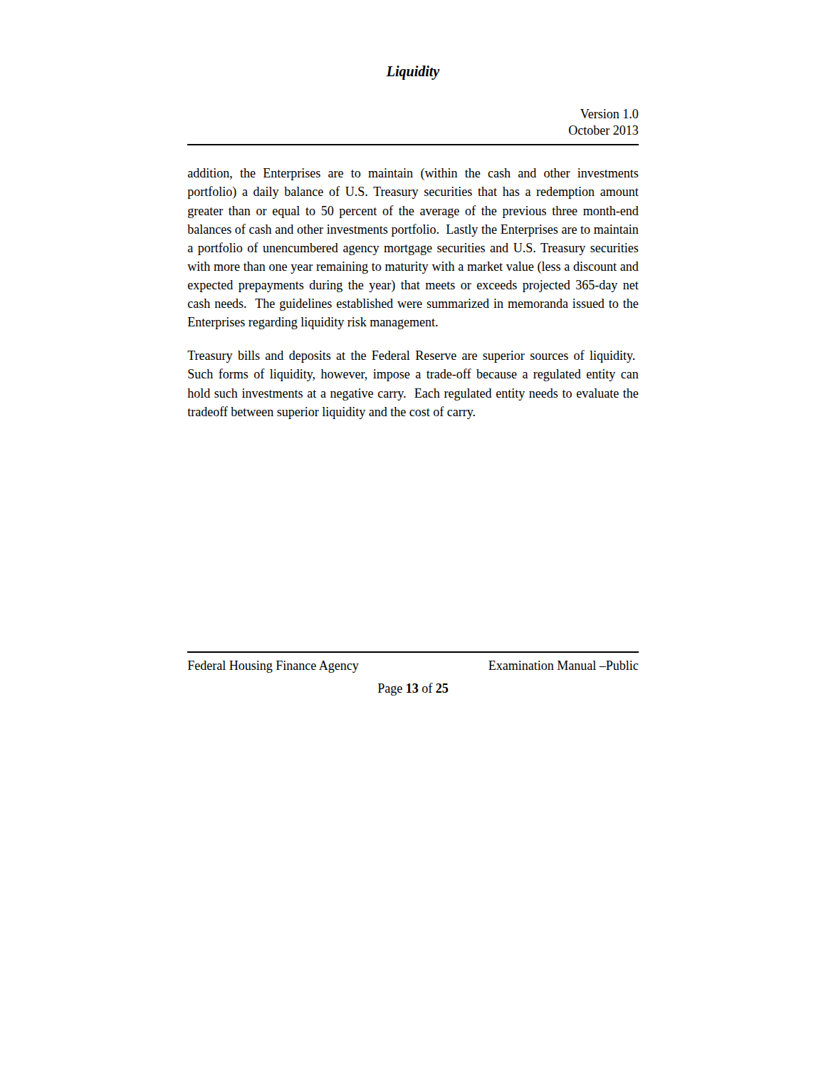Liquidity
Version 1.0
October 2013
addition, the Enterprises are to maintain (within the cash and other investments portfolio) a daily balance of U.S. Treasury securities that has a redemption amount greater than or equal to 50 percent of the average of the previous three month-end balances of cash and other investments portfolio. Lastly the Enterprises are to maintain a portfolio of unencumbered agency mortgage securities and U.S. Treasury securities with more than one year remaining to maturity with a market value (less a discount and expected prepayments during the year) that meets or exceeds projected 365-day net cash needs. The guidelines established were summarized in memoranda issued to the Enterprises regarding liquidity risk management.
Treasury bills and deposits at the Federal Reserve are superior sources of liquidity. Such forms of liquidity, however, impose a trade-off because a regulated entity can hold such investments at a negative carry. Each regulated entity needs to evaluate the tradeoff between superior liquidity and the cost of carry.
Federal Housing Finance Agency
Examination Manual –Public
Page 13 of 25